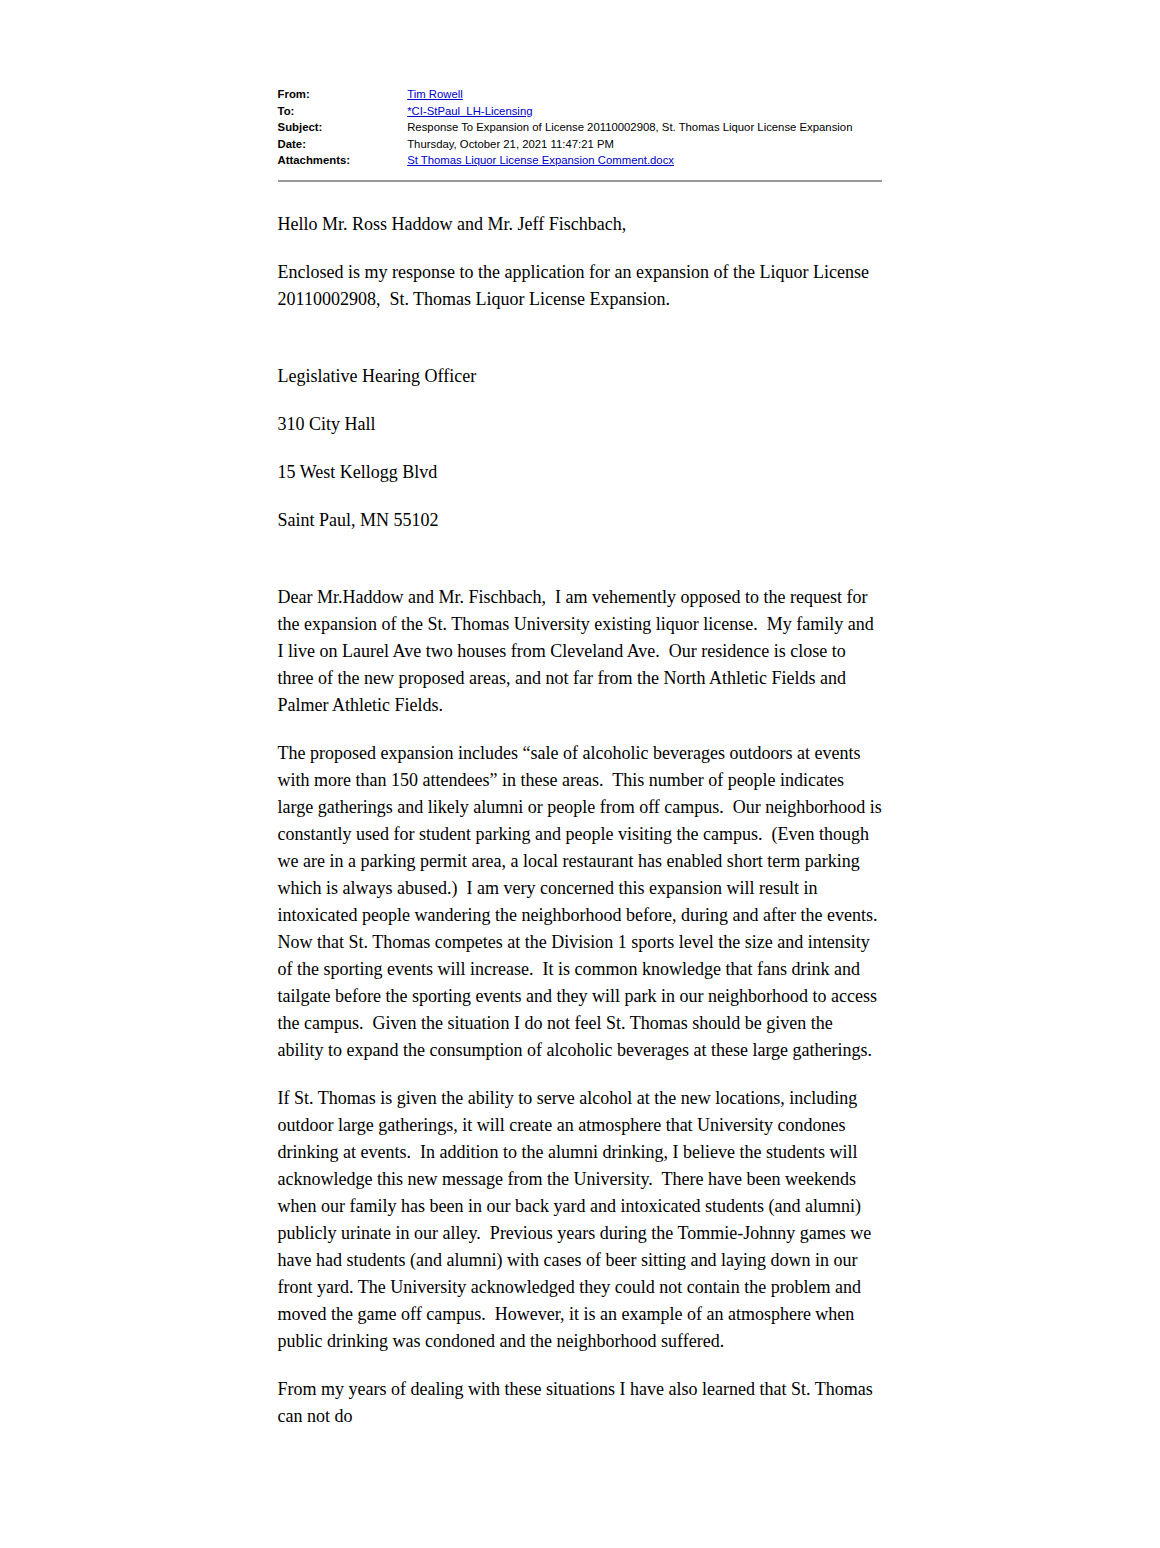| From: | Tim Rowell |
| To: | *CI-StPaul_LH-Licensing |
| Subject: | Response To Expansion of License 20110002908, St. Thomas Liquor License Expansion |
| Date: | Thursday, October 21, 2021 11:47:21 PM |
| Attachments: | St Thomas Liquor License Expansion Comment.docx |
Hello Mr. Ross Haddow and Mr. Jeff Fischbach,
Enclosed is my response to the application for an expansion of the Liquor License 20110002908, St. Thomas Liquor License Expansion.
Legislative Hearing Officer
310 City Hall
15 West Kellogg Blvd
Saint Paul, MN 55102
Dear Mr.Haddow and Mr. Fischbach, I am vehemently opposed to the request for the expansion of the St. Thomas University existing liquor license. My family and I live on Laurel Ave two houses from Cleveland Ave. Our residence is close to three of the new proposed areas, and not far from the North Athletic Fields and Palmer Athletic Fields.
The proposed expansion includes “sale of alcoholic beverages outdoors at events with more than 150 attendees” in these areas. This number of people indicates large gatherings and likely alumni or people from off campus. Our neighborhood is constantly used for student parking and people visiting the campus. (Even though we are in a parking permit area, a local restaurant has enabled short term parking which is always abused.) I am very concerned this expansion will result in intoxicated people wandering the neighborhood before, during and after the events. Now that St. Thomas competes at the Division 1 sports level the size and intensity of the sporting events will increase. It is common knowledge that fans drink and tailgate before the sporting events and they will park in our neighborhood to access the campus. Given the situation I do not feel St. Thomas should be given the ability to expand the consumption of alcoholic beverages at these large gatherings.
If St. Thomas is given the ability to serve alcohol at the new locations, including outdoor large gatherings, it will create an atmosphere that University condones drinking at events. In addition to the alumni drinking, I believe the students will acknowledge this new message from the University. There have been weekends when our family has been in our back yard and intoxicated students (and alumni) publicly urinate in our alley. Previous years during the Tommie-Johnny games we have had students (and alumni) with cases of beer sitting and laying down in our front yard. The University acknowledged they could not contain the problem and moved the game off campus. However, it is an example of an atmosphere when public drinking was condoned and the neighborhood suffered.
From my years of dealing with these situations I have also learned that St. Thomas can not do